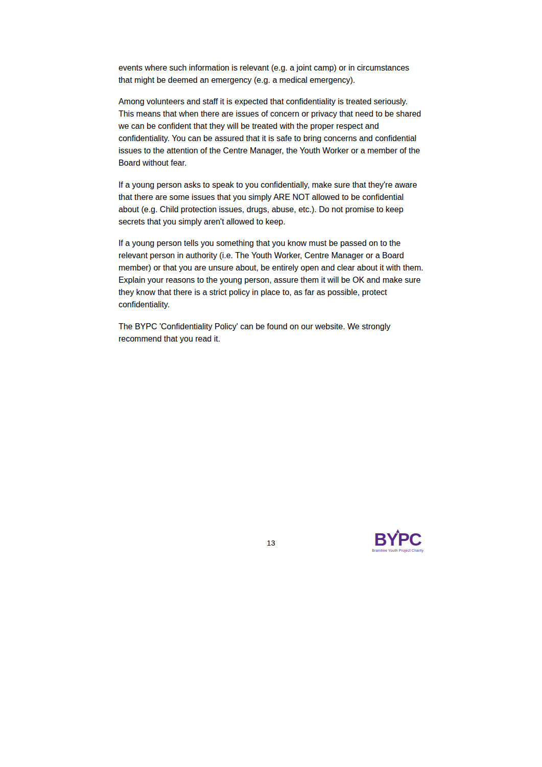events where such information is relevant (e.g. a joint camp) or in circumstances that might be deemed an emergency (e.g. a medical emergency).
Among volunteers and staff it is expected that confidentiality is treated seriously. This means that when there are issues of concern or privacy that need to be shared we can be confident that they will be treated with the proper respect and confidentiality. You can be assured that it is safe to bring concerns and confidential issues to the attention of the Centre Manager, the Youth Worker or a member of the Board without fear.
If a young person asks to speak to you confidentially, make sure that they're aware that there are some issues that you simply ARE NOT allowed to be confidential about (e.g. Child protection issues, drugs, abuse, etc.). Do not promise to keep secrets that you simply aren't allowed to keep.
If a young person tells you something that you know must be passed on to the relevant person in authority (i.e. The Youth Worker, Centre Manager or a Board member) or that you are unsure about, be entirely open and clear about it with them. Explain your reasons to the young person, assure them it will be OK and make sure they know that there is a strict policy in place to, as far as possible, protect confidentiality.
The BYPC 'Confidentiality Policy' can be found on our website. We strongly recommend that you read it.
13
▲BYPC
Braintree Youth Project Charity